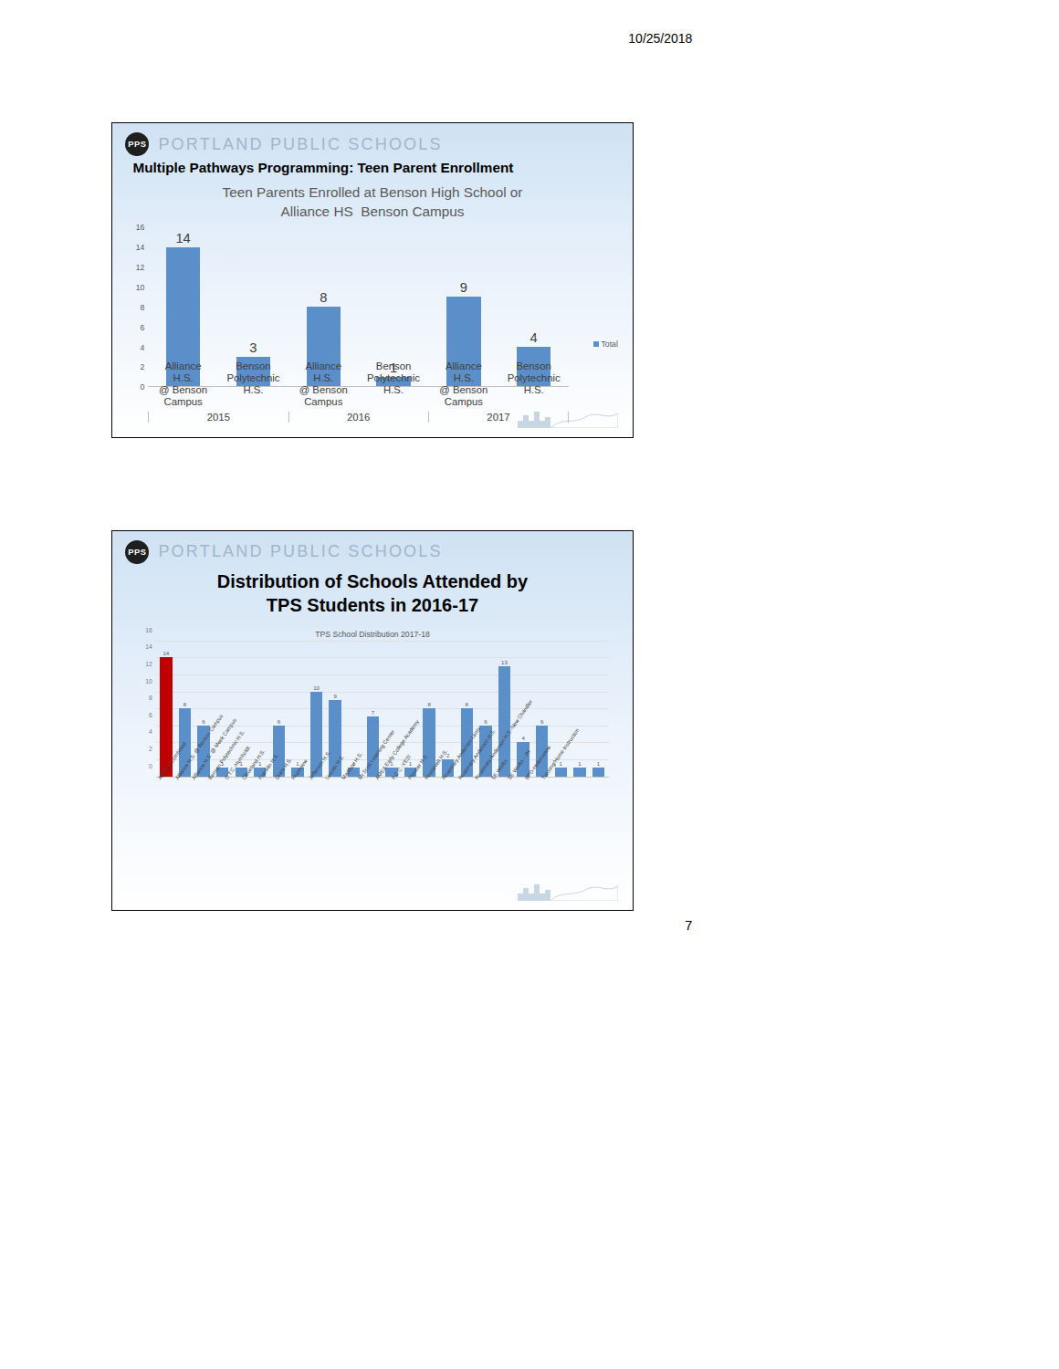10/25/2018
PPS
PORTLAND PUBLIC SCHOOLS
Multiple Pathways Programming: Teen Parent Enrollment
Teen Parents Enrolled at Benson High School or
Alliance HS Benson Campus
16 14 12 10 8 6 4 2 0
14
3
8
1
9
4
Total
Alliance H.S.
@ Benson
Campus
Benson
Polytechnic
H.S.
Alliance H.S.
@ Benson
Campus
Benson
Polytechnic
H.S.
Alliance H.S.
@ Benson
Campus
Benson
Polytechnic
H.S.
2015
2016
2017
PPS
PORTLAND PUBLIC SCHOOLS
Distribution of Schools Attended by
TPS Students in 2016-17
TPS School Distribution 2017-18
16 14 12 10 8 6 4 2 0
14
8
6
1
1
1
6
1
10
9
1
7
1
1
8
2
8
6
13
4
6
1
1
1
Alliance Combined
Alliance H.S. @ Benson Campus
Alliance H.S. @ Meek Campus
Benson Polytechnic H.S.
C.T.C.-Humboldt
Cleveland H.S.
Franklin H.S.
Grant H.S.
Hopeview
Jefferson H.S.
Lincoln H.S.
Madison H.S.
Mt Scott Learning Center
AMEA Early College Academy
P.C.C.-YES!
Pioneer H.S.
Roosevelt H.S.
Rosemary Anderson Lents
Rosemary Anderson H.S.
Rosemary Anderson H.S.-New Chandler
SE Works
SE Works - JH
BPD-Helensview
Tutoring/Home Instruction
7